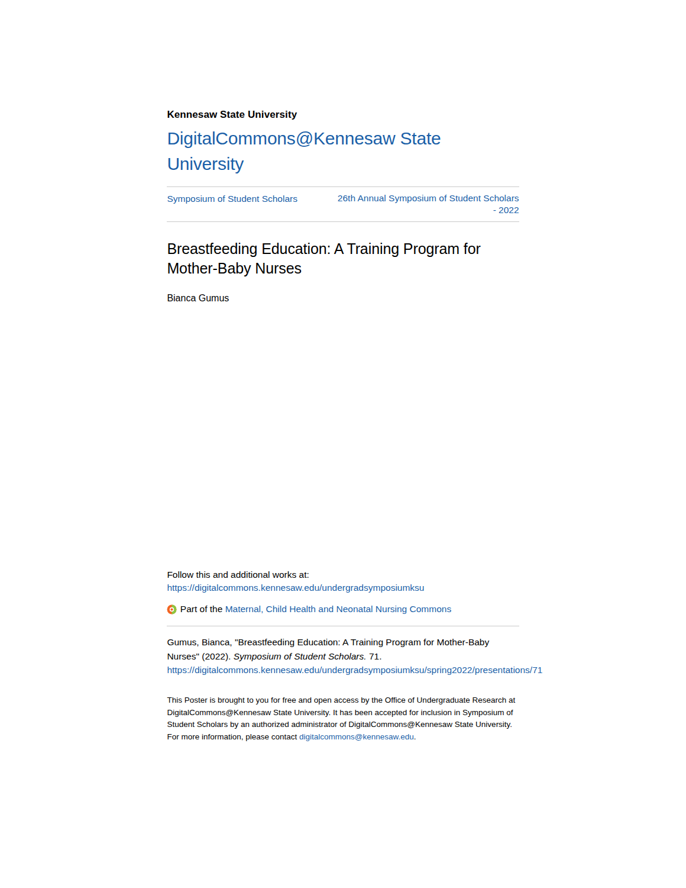Kennesaw State University
DigitalCommons@Kennesaw State University
Symposium of Student Scholars
26th Annual Symposium of Student Scholars - 2022
Breastfeeding Education: A Training Program for Mother-Baby Nurses
Bianca Gumus
Follow this and additional works at: https://digitalcommons.kennesaw.edu/undergradsymposiumksu
Part of the Maternal, Child Health and Neonatal Nursing Commons
Gumus, Bianca, "Breastfeeding Education: A Training Program for Mother-Baby Nurses" (2022). Symposium of Student Scholars. 71.
https://digitalcommons.kennesaw.edu/undergradsymposiumksu/spring2022/presentations/71
This Poster is brought to you for free and open access by the Office of Undergraduate Research at DigitalCommons@Kennesaw State University. It has been accepted for inclusion in Symposium of Student Scholars by an authorized administrator of DigitalCommons@Kennesaw State University. For more information, please contact digitalcommons@kennesaw.edu.